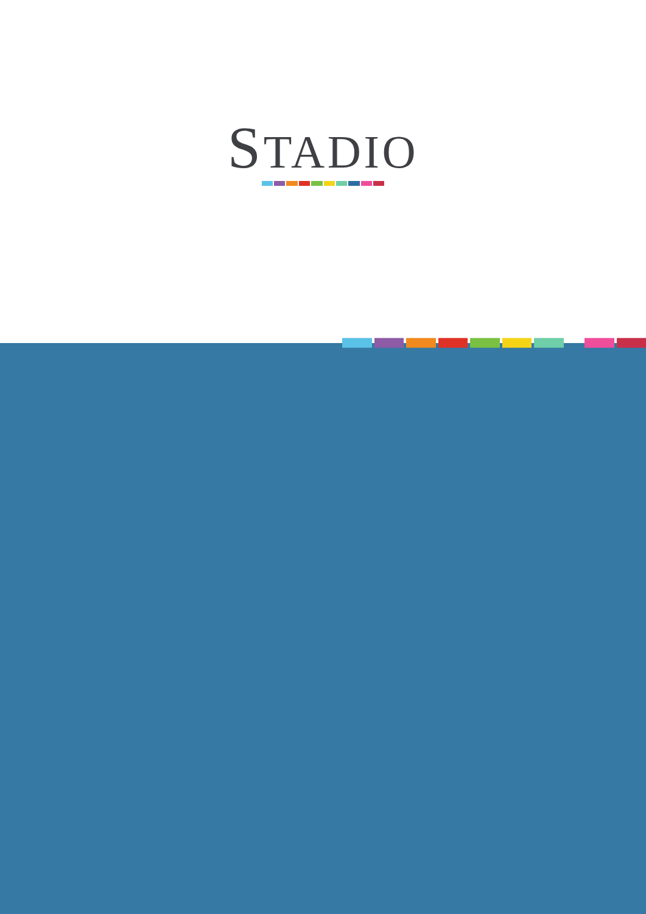STADIO
STADIO